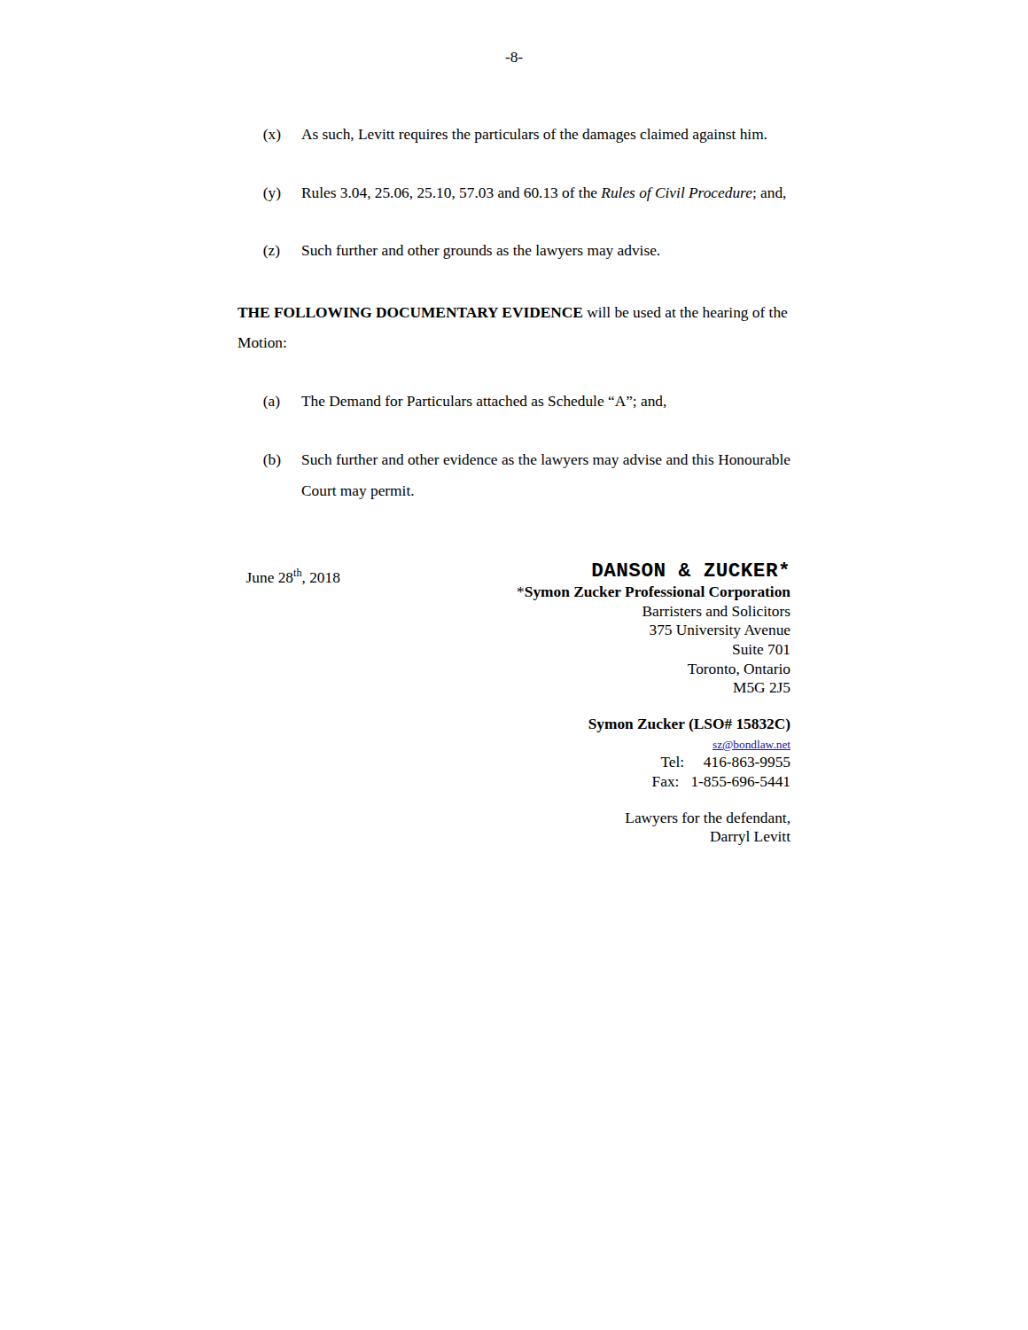-8-
(x)
As such, Levitt requires the particulars of the damages claimed against him.
(y)
Rules 3.04, 25.06, 25.10, 57.03 and 60.13 of the Rules of Civil Procedure; and,
(z)
Such further and other grounds as the lawyers may advise.
THE FOLLOWING DOCUMENTARY EVIDENCE will be used at the hearing of the Motion:
(a)
The Demand for Particulars attached as Schedule “A”; and,
(b)
Such further and other evidence as the lawyers may advise and this Honourable Court may permit.
June 28th, 2018
DANSON & ZUCKER*
*Symon Zucker Professional Corporation
Barristers and Solicitors
375 University Avenue
Suite 701
Toronto, Ontario
M5G 2J5
Symon Zucker (LSO# 15832C)
sz@bondlaw.net
Tel: 416-863-9955
Fax: 1-855-696-5441
Lawyers for the defendant,
Darryl Levitt